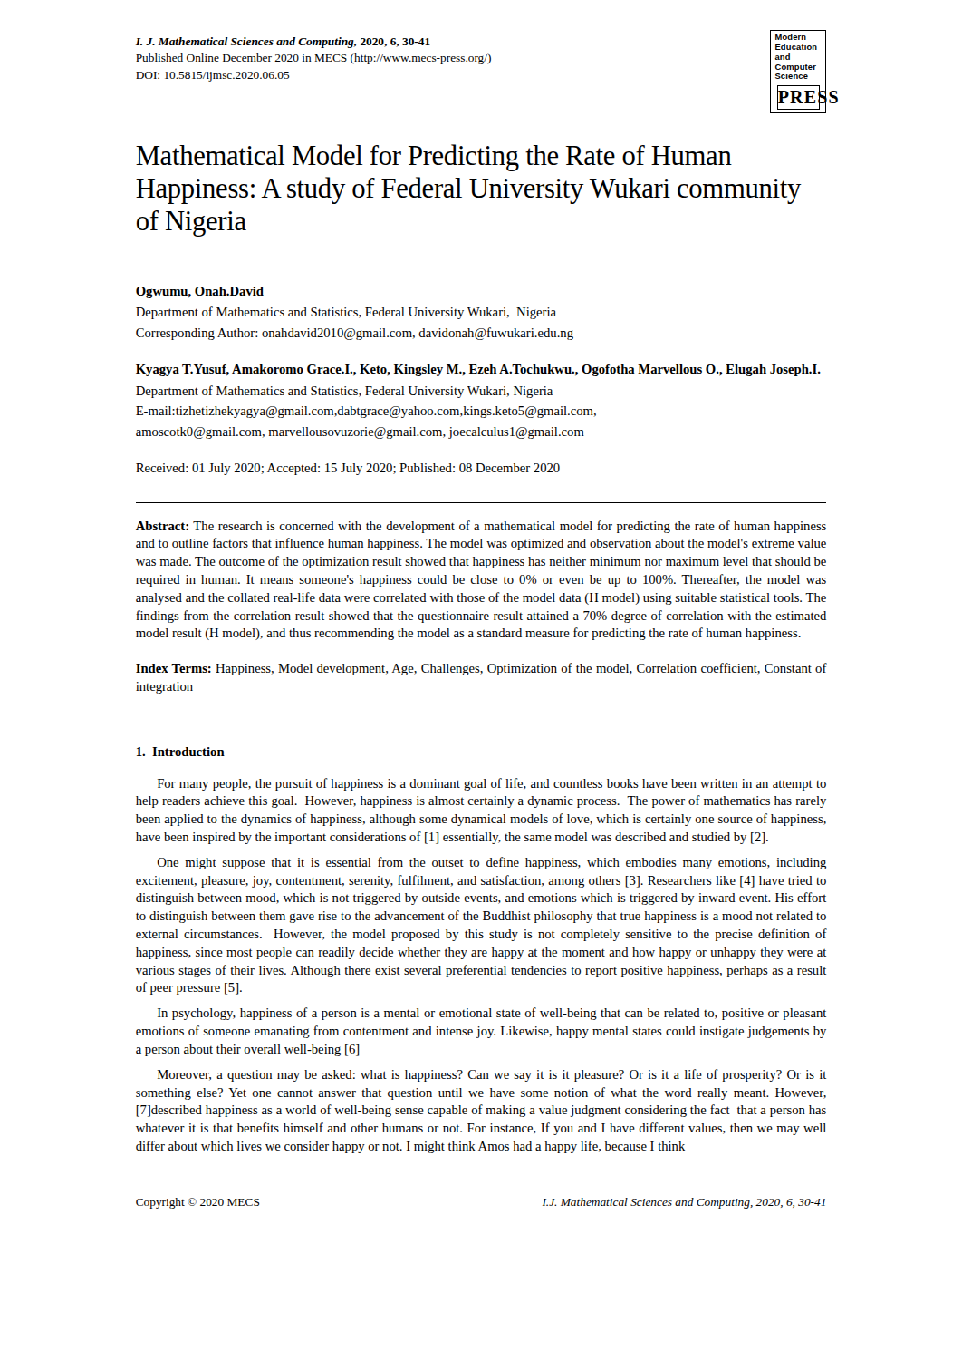I. J. Mathematical Sciences and Computing, 2020, 6, 30-41
Published Online December 2020 in MECS (http://www.mecs-press.org/)
DOI: 10.5815/ijmsc.2020.06.05
Modern Education
and Computer Science
PRESS
Mathematical Model for Predicting the Rate of Human Happiness: A study of Federal University Wukari community of Nigeria
Ogwumu, Onah.David
Department of Mathematics and Statistics, Federal University Wukari, Nigeria
Corresponding Author: onahdavid2010@gmail.com, davidonah@fuwukari.edu.ng
Kyagya T.Yusuf, Amakoromo Grace.I., Keto, Kingsley M., Ezeh A.Tochukwu., Ogofotha Marvellous O., Elugah Joseph.I.
Department of Mathematics and Statistics, Federal University Wukari, Nigeria
E-mail:tizhetizhekyagya@gmail.com,dabtgrace@yahoo.com,kings.keto5@gmail.com,
amoscotk0@gmail.com, marvellousovuzorie@gmail.com, joecalculus1@gmail.com
Received: 01 July 2020; Accepted: 15 July 2020; Published: 08 December 2020
Abstract: The research is concerned with the development of a mathematical model for predicting the rate of human happiness and to outline factors that influence human happiness. The model was optimized and observation about the model's extreme value was made. The outcome of the optimization result showed that happiness has neither minimum nor maximum level that should be required in human. It means someone's happiness could be close to 0% or even be up to 100%. Thereafter, the model was analysed and the collated real-life data were correlated with those of the model data (H model) using suitable statistical tools. The findings from the correlation result showed that the questionnaire result attained a 70% degree of correlation with the estimated model result (H model), and thus recommending the model as a standard measure for predicting the rate of human happiness.
Index Terms: Happiness, Model development, Age, Challenges, Optimization of the model, Correlation coefficient, Constant of integration
1. Introduction
For many people, the pursuit of happiness is a dominant goal of life, and countless books have been written in an attempt to help readers achieve this goal. However, happiness is almost certainly a dynamic process. The power of mathematics has rarely been applied to the dynamics of happiness, although some dynamical models of love, which is certainly one source of happiness, have been inspired by the important considerations of [1] essentially, the same model was described and studied by [2].
One might suppose that it is essential from the outset to define happiness, which embodies many emotions, including excitement, pleasure, joy, contentment, serenity, fulfilment, and satisfaction, among others [3]. Researchers like [4] have tried to distinguish between mood, which is not triggered by outside events, and emotions which is triggered by inward event. His effort to distinguish between them gave rise to the advancement of the Buddhist philosophy that true happiness is a mood not related to external circumstances. However, the model proposed by this study is not completely sensitive to the precise definition of happiness, since most people can readily decide whether they are happy at the moment and how happy or unhappy they were at various stages of their lives. Although there exist several preferential tendencies to report positive happiness, perhaps as a result of peer pressure [5].
In psychology, happiness of a person is a mental or emotional state of well-being that can be related to, positive or pleasant emotions of someone emanating from contentment and intense joy. Likewise, happy mental states could instigate judgements by a person about their overall well-being [6]
Moreover, a question may be asked: what is happiness? Can we say it is it pleasure? Or is it a life of prosperity? Or is it something else? Yet one cannot answer that question until we have some notion of what the word really meant. However, [7]described happiness as a world of well-being sense capable of making a value judgment considering the fact that a person has whatever it is that benefits himself and other humans or not. For instance, If you and I have different values, then we may well differ about which lives we consider happy or not. I might think Amos had a happy life, because I think
Copyright © 2020 MECS
I.J. Mathematical Sciences and Computing, 2020, 6, 30-41